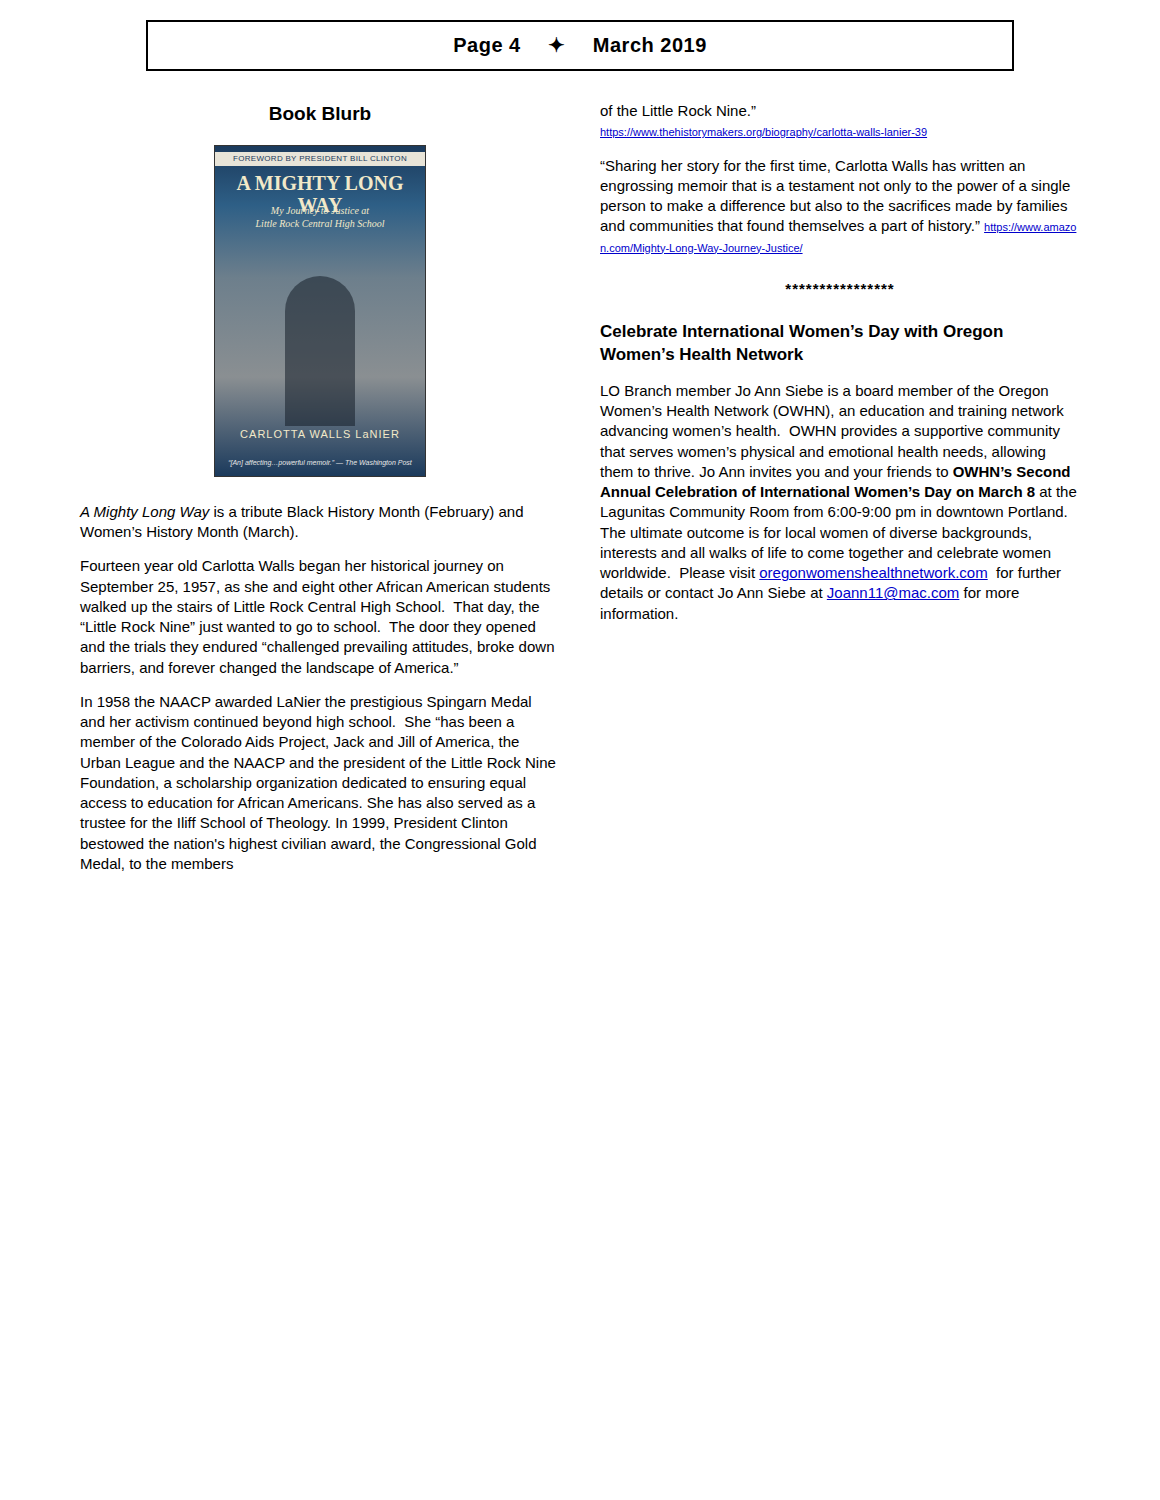Page 4 ✦ March 2019
Book Blurb
FOREWORD BY PRESIDENT BILL CLINTON
A MIGHTY LONG WAY
My Journey to Justice at
Little Rock Central High School
CARLOTTA WALLS LaNIER
“[An] affecting…powerful memoir.” — The Washington Post
A Mighty Long Way is a tribute Black History Month (February) and Women’s History Month (March).
Fourteen year old Carlotta Walls began her historical journey on September 25, 1957, as she and eight other African American students walked up the stairs of Little Rock Central High School. That day, the “Little Rock Nine” just wanted to go to school. The door they opened and the trials they endured “challenged prevailing attitudes, broke down barriers, and forever changed the landscape of America.”
In 1958 the NAACP awarded LaNier the prestigious Spingarn Medal and her activism continued beyond high school. She “has been a member of the Colorado Aids Project, Jack and Jill of America, the Urban League and the NAACP and the president of the Little Rock Nine Foundation, a scholarship organization dedicated to ensuring equal access to education for African Americans. She has also served as a trustee for the Iliff School of Theology. In 1999, President Clinton bestowed the nation's highest civilian award, the Congressional Gold Medal, to the members
of the Little Rock Nine.”
https://www.thehistorymakers.org/biography/carlotta-walls-lanier-39
“Sharing her story for the first time, Carlotta Walls has written an engrossing memoir that is a testament not only to the power of a single person to make a difference but also to the sacrifices made by families and communities that found themselves a part of history.” https://www.amazon.com/Mighty-Long-Way-Journey-Justice/
****************
Celebrate International Women’s Day with Oregon Women’s Health Network
LO Branch member Jo Ann Siebe is a board member of the Oregon Women’s Health Network (OWHN), an education and training network advancing women’s health. OWHN provides a supportive community that serves women’s physical and emotional health needs, allowing them to thrive. Jo Ann invites you and your friends to OWHN’s Second Annual Celebration of International Women’s Day on March 8 at the Lagunitas Community Room from 6:00-9:00 pm in downtown Portland. The ultimate outcome is for local women of diverse backgrounds, interests and all walks of life to come together and celebrate women worldwide. Please visit oregonwomenshealthnetwork.com for further details or contact Jo Ann Siebe at Joann11@mac.com for more information.